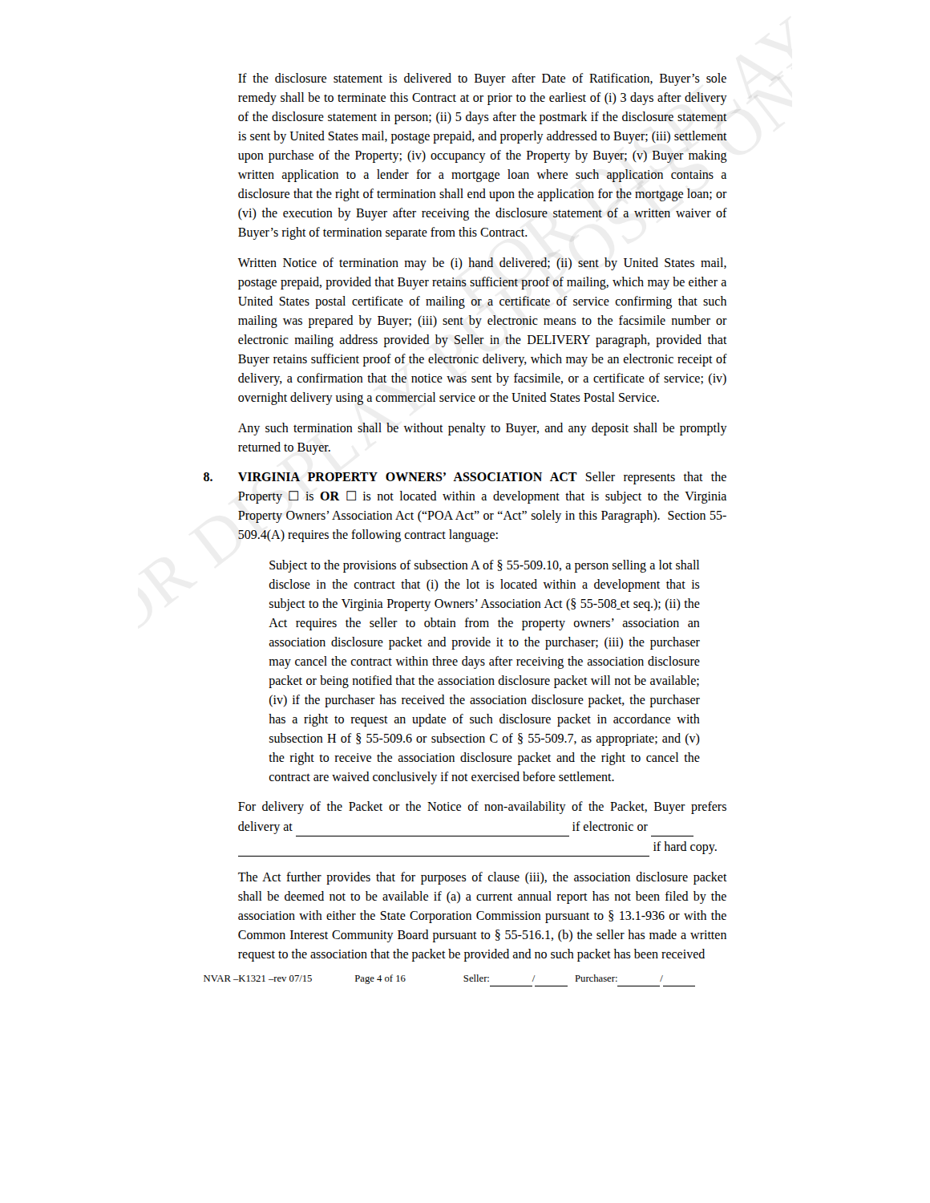FOR DISPLAY PURPOSES ONLY FOR DISPLAY PURPOSES ONLY
If the disclosure statement is delivered to Buyer after Date of Ratification, Buyer’s sole remedy shall be to terminate this Contract at or prior to the earliest of (i) 3 days after delivery of the disclosure statement in person; (ii) 5 days after the postmark if the disclosure statement is sent by United States mail, postage prepaid, and properly addressed to Buyer; (iii) settlement upon purchase of the Property; (iv) occupancy of the Property by Buyer; (v) Buyer making written application to a lender for a mortgage loan where such application contains a disclosure that the right of termination shall end upon the application for the mortgage loan; or (vi) the execution by Buyer after receiving the disclosure statement of a written waiver of Buyer’s right of termination separate from this Contract.
Written Notice of termination may be (i) hand delivered; (ii) sent by United States mail, postage prepaid, provided that Buyer retains sufficient proof of mailing, which may be either a United States postal certificate of mailing or a certificate of service confirming that such mailing was prepared by Buyer; (iii) sent by electronic means to the facsimile number or electronic mailing address provided by Seller in the DELIVERY paragraph, provided that Buyer retains sufficient proof of the electronic delivery, which may be an electronic receipt of delivery, a confirmation that the notice was sent by facsimile, or a certificate of service; (iv) overnight delivery using a commercial service or the United States Postal Service.
Any such termination shall be without penalty to Buyer, and any deposit shall be promptly returned to Buyer.
8.
VIRGINIA PROPERTY OWNERS’ ASSOCIATION ACT Seller represents that the Property ☐ is OR ☐ is not located within a development that is subject to the Virginia Property Owners’ Association Act (“POA Act” or “Act” solely in this Paragraph). Section 55-509.4(A) requires the following contract language:
Subject to the provisions of subsection A of § 55-509.10, a person selling a lot shall disclose in the contract that (i) the lot is located within a development that is subject to the Virginia Property Owners’ Association Act (§ 55-508 et seq.); (ii) the Act requires the seller to obtain from the property owners’ association an association disclosure packet and provide it to the purchaser; (iii) the purchaser may cancel the contract within three days after receiving the association disclosure packet or being notified that the association disclosure packet will not be available; (iv) if the purchaser has received the association disclosure packet, the purchaser has a right to request an update of such disclosure packet in accordance with subsection H of § 55-509.6 or subsection C of § 55-509.7, as appropriate; and (v) the right to receive the association disclosure packet and the right to cancel the contract are waived conclusively if not exercised before settlement.
For delivery of the Packet or the Notice of non-availability of the Packet, Buyer prefers delivery at if electronic or
if hard copy.
The Act further provides that for purposes of clause (iii), the association disclosure packet shall be deemed not to be available if (a) a current annual report has not been filed by the association with either the State Corporation Commission pursuant to § 13.1-936 or with the Common Interest Community Board pursuant to § 55-516.1, (b) the seller has made a written request to the association that the packet be provided and no such packet has been received
NVAR –K1321 –rev 07/15
Page 4 of 16
Seller: / Purchaser: /